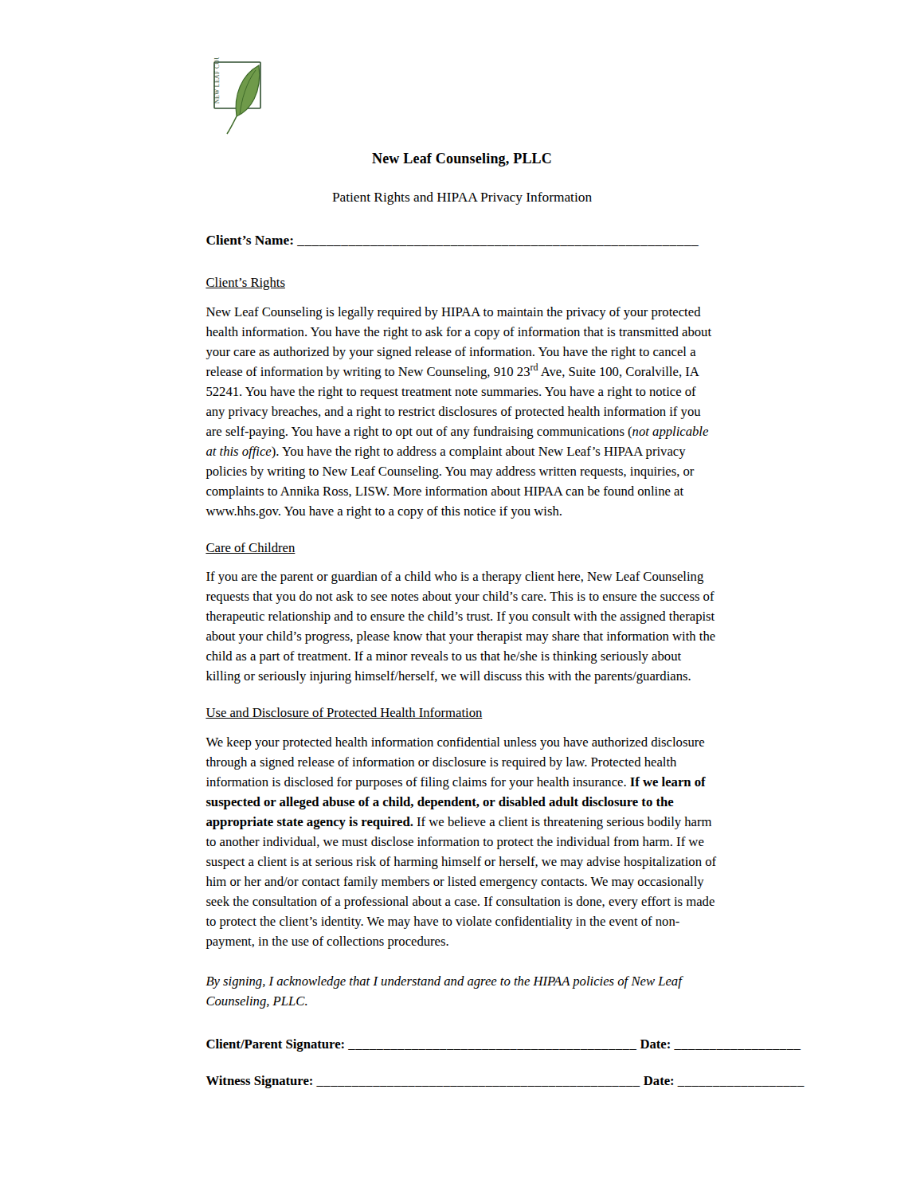NEW LEAF COUNSELING, PLLC
New Leaf Counseling, PLLC
Patient Rights and HIPAA Privacy Information
Client’s Name: _______________________________________________________
Client’s Rights
New Leaf Counseling is legally required by HIPAA to maintain the privacy of your protected health information. You have the right to ask for a copy of information that is transmitted about your care as authorized by your signed release of information. You have the right to cancel a release of information by writing to New Counseling, 910 23rd Ave, Suite 100, Coralville, IA 52241. You have the right to request treatment note summaries. You have a right to notice of any privacy breaches, and a right to restrict disclosures of protected health information if you are self-paying. You have a right to opt out of any fundraising communications (not applicable at this office). You have the right to address a complaint about New Leaf’s HIPAA privacy policies by writing to New Leaf Counseling. You may address written requests, inquiries, or complaints to Annika Ross, LISW. More information about HIPAA can be found online at www.hhs.gov. You have a right to a copy of this notice if you wish.
Care of Children
If you are the parent or guardian of a child who is a therapy client here, New Leaf Counseling requests that you do not ask to see notes about your child’s care. This is to ensure the success of therapeutic relationship and to ensure the child’s trust. If you consult with the assigned therapist about your child’s progress, please know that your therapist may share that information with the child as a part of treatment. If a minor reveals to us that he/she is thinking seriously about killing or seriously injuring himself/herself, we will discuss this with the parents/guardians.
Use and Disclosure of Protected Health Information
We keep your protected health information confidential unless you have authorized disclosure through a signed release of information or disclosure is required by law. Protected health information is disclosed for purposes of filing claims for your health insurance. If we learn of suspected or alleged abuse of a child, dependent, or disabled adult disclosure to the appropriate state agency is required. If we believe a client is threatening serious bodily harm to another individual, we must disclose information to protect the individual from harm. If we suspect a client is at serious risk of harming himself or herself, we may advise hospitalization of him or her and/or contact family members or listed emergency contacts. We may occasionally seek the consultation of a professional about a case. If consultation is done, every effort is made to protect the client’s identity. We may have to violate confidentiality in the event of non-payment, in the use of collections procedures.
By signing, I acknowledge that I understand and agree to the HIPAA policies of New Leaf Counseling, PLLC.
Client/Parent Signature: _________________________________________ Date: __________________
Witness Signature: ______________________________________________ Date: __________________